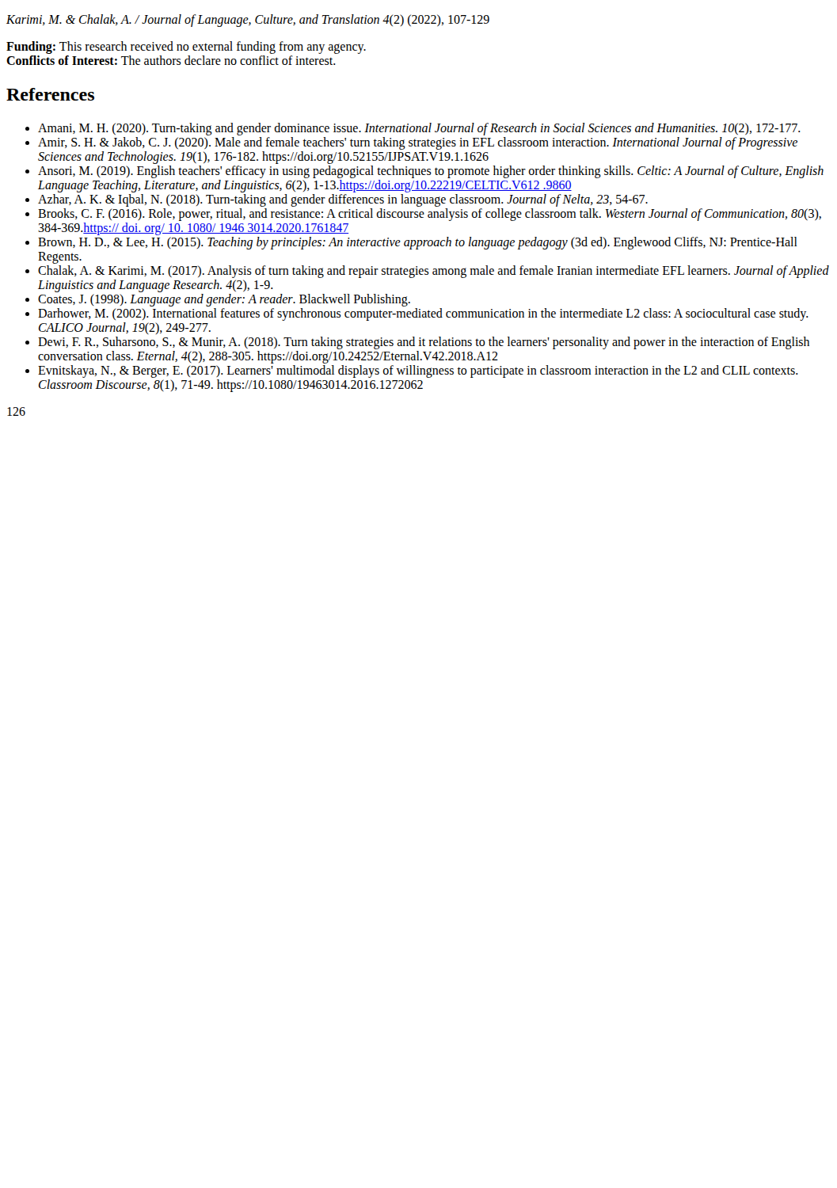Karimi, M. & Chalak, A. / Journal of Language, Culture, and Translation 4(2) (2022), 107-129
Funding: This research received no external funding from any agency.
Conflicts of Interest: The authors declare no conflict of interest.
References
Amani, M. H. (2020). Turn-taking and gender dominance issue. International Journal of Research in Social Sciences and Humanities. 10(2), 172-177.
Amir, S. H. & Jakob, C. J. (2020). Male and female teachers' turn taking strategies in EFL classroom interaction. International Journal of Progressive Sciences and Technologies. 19(1), 176-182. https://doi.org/10.52155/IJPSAT.V19.1.1626
Ansori, M. (2019). English teachers' efficacy in using pedagogical techniques to promote higher order thinking skills. Celtic: A Journal of Culture, English Language Teaching, Literature, and Linguistics, 6(2), 1-13.https://doi.org/10.22219/CELTIC.V612 .9860
Azhar, A. K. & Iqbal, N. (2018). Turn-taking and gender differences in language classroom. Journal of Nelta, 23, 54-67.
Brooks, C. F. (2016). Role, power, ritual, and resistance: A critical discourse analysis of college classroom talk. Western Journal of Communication, 80(3), 384-369.https:// doi. org/ 10. 1080/ 1946 3014.2020.1761847
Brown, H. D., & Lee, H. (2015). Teaching by principles: An interactive approach to language pedagogy (3d ed). Englewood Cliffs, NJ: Prentice-Hall Regents.
Chalak, A. & Karimi, M. (2017). Analysis of turn taking and repair strategies among male and female Iranian intermediate EFL learners. Journal of Applied Linguistics and Language Research. 4(2), 1-9.
Coates, J. (1998). Language and gender: A reader. Blackwell Publishing.
Darhower, M. (2002). International features of synchronous computer-mediated communication in the intermediate L2 class: A sociocultural case study. CALICO Journal, 19(2), 249-277.
Dewi, F. R., Suharsono, S., & Munir, A. (2018). Turn taking strategies and it relations to the learners' personality and power in the interaction of English conversation class. Eternal, 4(2), 288-305. https://doi.org/10.24252/Eternal.V42.2018.A12
Evnitskaya, N., & Berger, E. (2017). Learners' multimodal displays of willingness to participate in classroom interaction in the L2 and CLIL contexts. Classroom Discourse, 8(1), 71-49. https://10.1080/19463014.2016.1272062
126